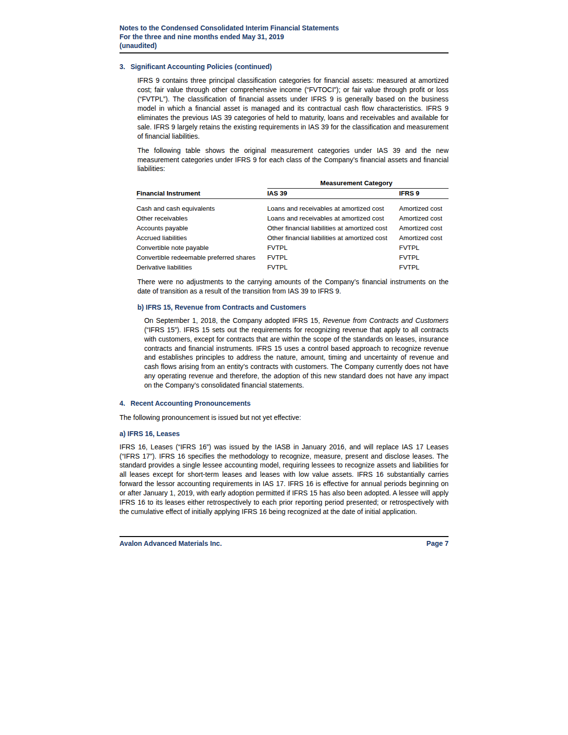Notes to the Condensed Consolidated Interim Financial Statements
For the three and nine months ended May 31, 2019
(unaudited)
3. Significant Accounting Policies (continued)
IFRS 9 contains three principal classification categories for financial assets: measured at amortized cost; fair value through other comprehensive income (“FVTOCI”); or fair value through profit or loss (“FVTPL”). The classification of financial assets under IFRS 9 is generally based on the business model in which a financial asset is managed and its contractual cash flow characteristics. IFRS 9 eliminates the previous IAS 39 categories of held to maturity, loans and receivables and available for sale. IFRS 9 largely retains the existing requirements in IAS 39 for the classification and measurement of financial liabilities.
The following table shows the original measurement categories under IAS 39 and the new measurement categories under IFRS 9 for each class of the Company’s financial assets and financial liabilities:
| | Measurement Category |
| --- | --- |
| Financial Instrument | IAS 39 | IFRS 9 |
| Cash and cash equivalents | Loans and receivables at amortized cost | Amortized cost |
| Other receivables | Loans and receivables at amortized cost | Amortized cost |
| Accounts payable | Other financial liabilities at amortized cost | Amortized cost |
| Accrued liabilities | Other financial liabilities at amortized cost | Amortized cost |
| Convertible note payable | FVTPL | FVTPL |
| Convertible redeemable preferred shares | FVTPL | FVTPL |
| Derivative liabilities | FVTPL | FVTPL |
There were no adjustments to the carrying amounts of the Company’s financial instruments on the date of transition as a result of the transition from IAS 39 to IFRS 9.
b) IFRS 15, Revenue from Contracts and Customers
On September 1, 2018, the Company adopted IFRS 15, Revenue from Contracts and Customers (“IFRS 15”). IFRS 15 sets out the requirements for recognizing revenue that apply to all contracts with customers, except for contracts that are within the scope of the standards on leases, insurance contracts and financial instruments. IFRS 15 uses a control based approach to recognize revenue and establishes principles to address the nature, amount, timing and uncertainty of revenue and cash flows arising from an entity’s contracts with customers. The Company currently does not have any operating revenue and therefore, the adoption of this new standard does not have any impact on the Company’s consolidated financial statements.
4. Recent Accounting Pronouncements
The following pronouncement is issued but not yet effective:
a) IFRS 16, Leases
IFRS 16, Leases (“IFRS 16”) was issued by the IASB in January 2016, and will replace IAS 17 Leases (“IFRS 17”). IFRS 16 specifies the methodology to recognize, measure, present and disclose leases. The standard provides a single lessee accounting model, requiring lessees to recognize assets and liabilities for all leases except for short-term leases and leases with low value assets. IFRS 16 substantially carries forward the lessor accounting requirements in IAS 17. IFRS 16 is effective for annual periods beginning on or after January 1, 2019, with early adoption permitted if IFRS 15 has also been adopted. A lessee will apply IFRS 16 to its leases either retrospectively to each prior reporting period presented; or retrospectively with the cumulative effect of initially applying IFRS 16 being recognized at the date of initial application.
Avalon Advanced Materials Inc. Page 7